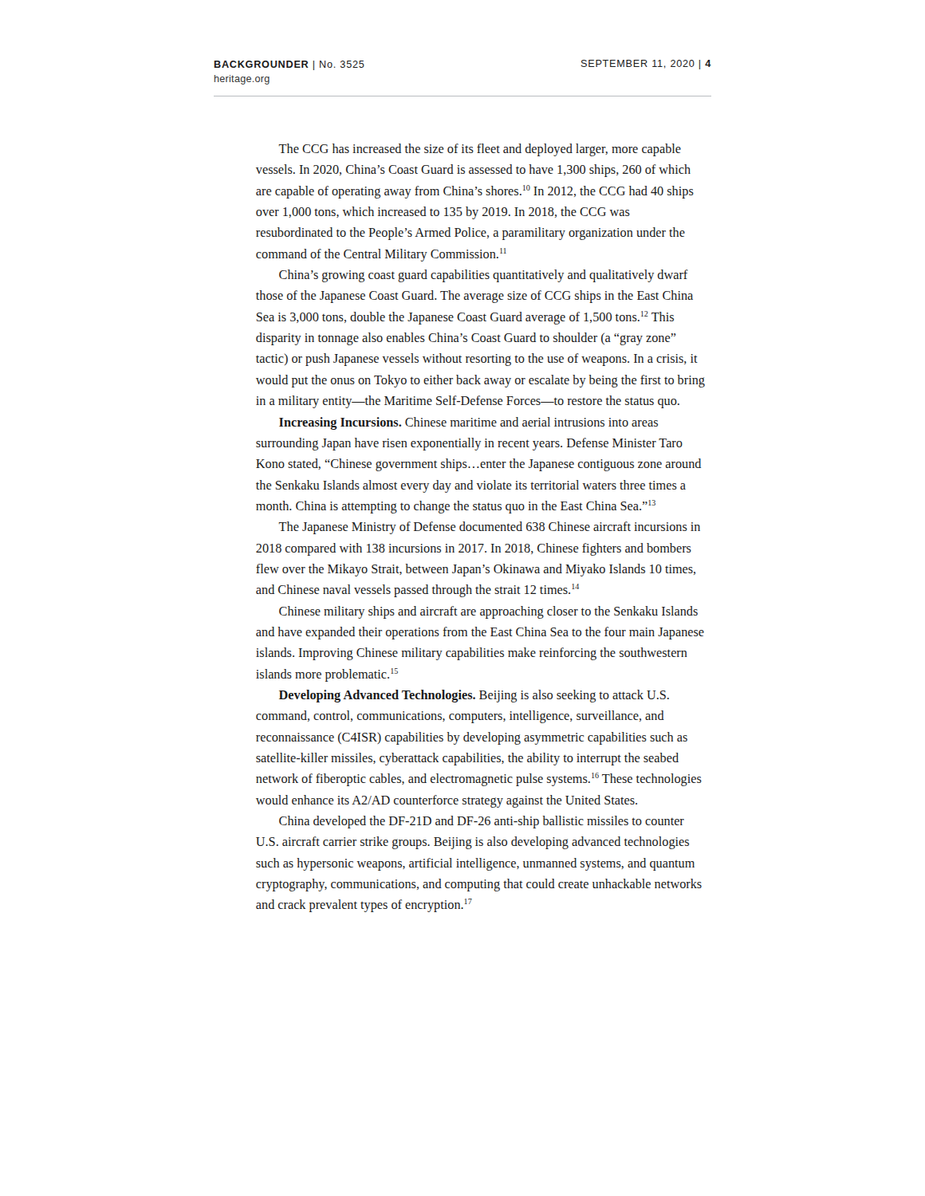BACKGROUNDER | No. 3525
heritage.org
SEPTEMBER 11, 2020 | 4
The CCG has increased the size of its fleet and deployed larger, more capable vessels. In 2020, China’s Coast Guard is assessed to have 1,300 ships, 260 of which are capable of operating away from China’s shores.10 In 2012, the CCG had 40 ships over 1,000 tons, which increased to 135 by 2019. In 2018, the CCG was resubordinated to the People’s Armed Police, a paramilitary organization under the command of the Central Military Commission.11
China’s growing coast guard capabilities quantitatively and qualitatively dwarf those of the Japanese Coast Guard. The average size of CCG ships in the East China Sea is 3,000 tons, double the Japanese Coast Guard average of 1,500 tons.12 This disparity in tonnage also enables China’s Coast Guard to shoulder (a “gray zone” tactic) or push Japanese vessels without resorting to the use of weapons. In a crisis, it would put the onus on Tokyo to either back away or escalate by being the first to bring in a military entity—the Maritime Self-Defense Forces—to restore the status quo.
Increasing Incursions. Chinese maritime and aerial intrusions into areas surrounding Japan have risen exponentially in recent years. Defense Minister Taro Kono stated, “Chinese government ships…enter the Japanese contiguous zone around the Senkaku Islands almost every day and violate its territorial waters three times a month. China is attempting to change the status quo in the East China Sea.”13
The Japanese Ministry of Defense documented 638 Chinese aircraft incursions in 2018 compared with 138 incursions in 2017. In 2018, Chinese fighters and bombers flew over the Mikayo Strait, between Japan’s Okinawa and Miyako Islands 10 times, and Chinese naval vessels passed through the strait 12 times.14
Chinese military ships and aircraft are approaching closer to the Senkaku Islands and have expanded their operations from the East China Sea to the four main Japanese islands. Improving Chinese military capabilities make reinforcing the southwestern islands more problematic.15
Developing Advanced Technologies. Beijing is also seeking to attack U.S. command, control, communications, computers, intelligence, surveillance, and reconnaissance (C4ISR) capabilities by developing asymmetric capabilities such as satellite-killer missiles, cyberattack capabilities, the ability to interrupt the seabed network of fiberoptic cables, and electromagnetic pulse systems.16 These technologies would enhance its A2/AD counterforce strategy against the United States.
China developed the DF-21D and DF-26 anti-ship ballistic missiles to counter U.S. aircraft carrier strike groups. Beijing is also developing advanced technologies such as hypersonic weapons, artificial intelligence, unmanned systems, and quantum cryptography, communications, and computing that could create unhackable networks and crack prevalent types of encryption.17